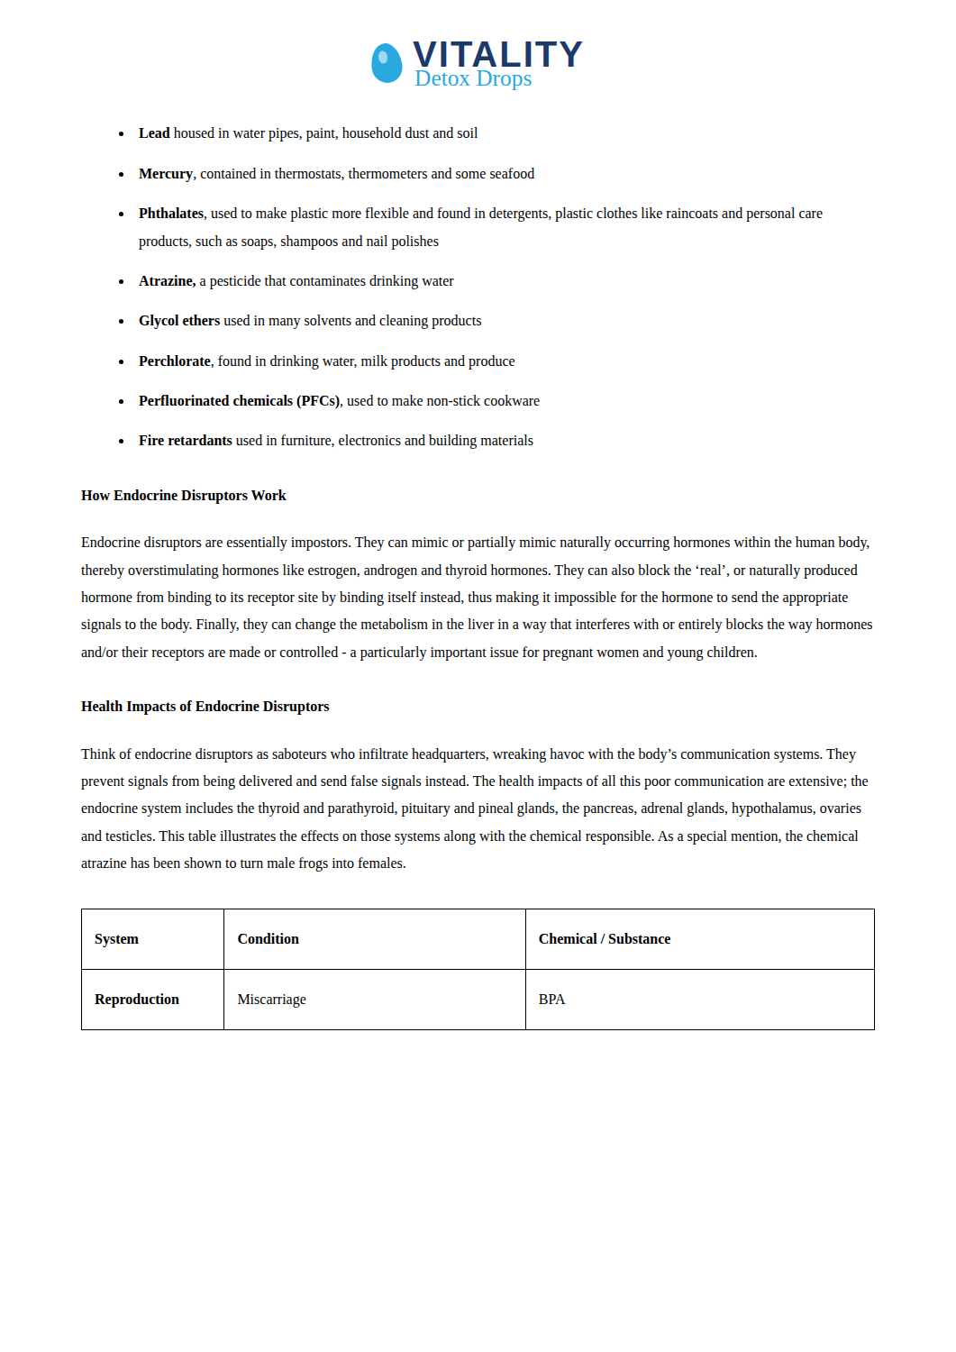VITALITY Detox Drops
Lead housed in water pipes, paint, household dust and soil
Mercury, contained in thermostats, thermometers and some seafood
Phthalates, used to make plastic more flexible and found in detergents, plastic clothes like raincoats and personal care products, such as soaps, shampoos and nail polishes
Atrazine, a pesticide that contaminates drinking water
Glycol ethers used in many solvents and cleaning products
Perchlorate, found in drinking water, milk products and produce
Perfluorinated chemicals (PFCs), used to make non-stick cookware
Fire retardants used in furniture, electronics and building materials
How Endocrine Disruptors Work
Endocrine disruptors are essentially impostors. They can mimic or partially mimic naturally occurring hormones within the human body, thereby overstimulating hormones like estrogen, androgen and thyroid hormones. They can also block the ‘real’, or naturally produced hormone from binding to its receptor site by binding itself instead, thus making it impossible for the hormone to send the appropriate signals to the body. Finally, they can change the metabolism in the liver in a way that interferes with or entirely blocks the way hormones and/or their receptors are made or controlled - a particularly important issue for pregnant women and young children.
Health Impacts of Endocrine Disruptors
Think of endocrine disruptors as saboteurs who infiltrate headquarters, wreaking havoc with the body’s communication systems. They prevent signals from being delivered and send false signals instead. The health impacts of all this poor communication are extensive; the endocrine system includes the thyroid and parathyroid, pituitary and pineal glands, the pancreas, adrenal glands, hypothalamus, ovaries and testicles. This table illustrates the effects on those systems along with the chemical responsible. As a special mention, the chemical atrazine has been shown to turn male frogs into females.
| System | Condition | Chemical / Substance |
| --- | --- | --- |
| Reproduction | Miscarriage | BPA |